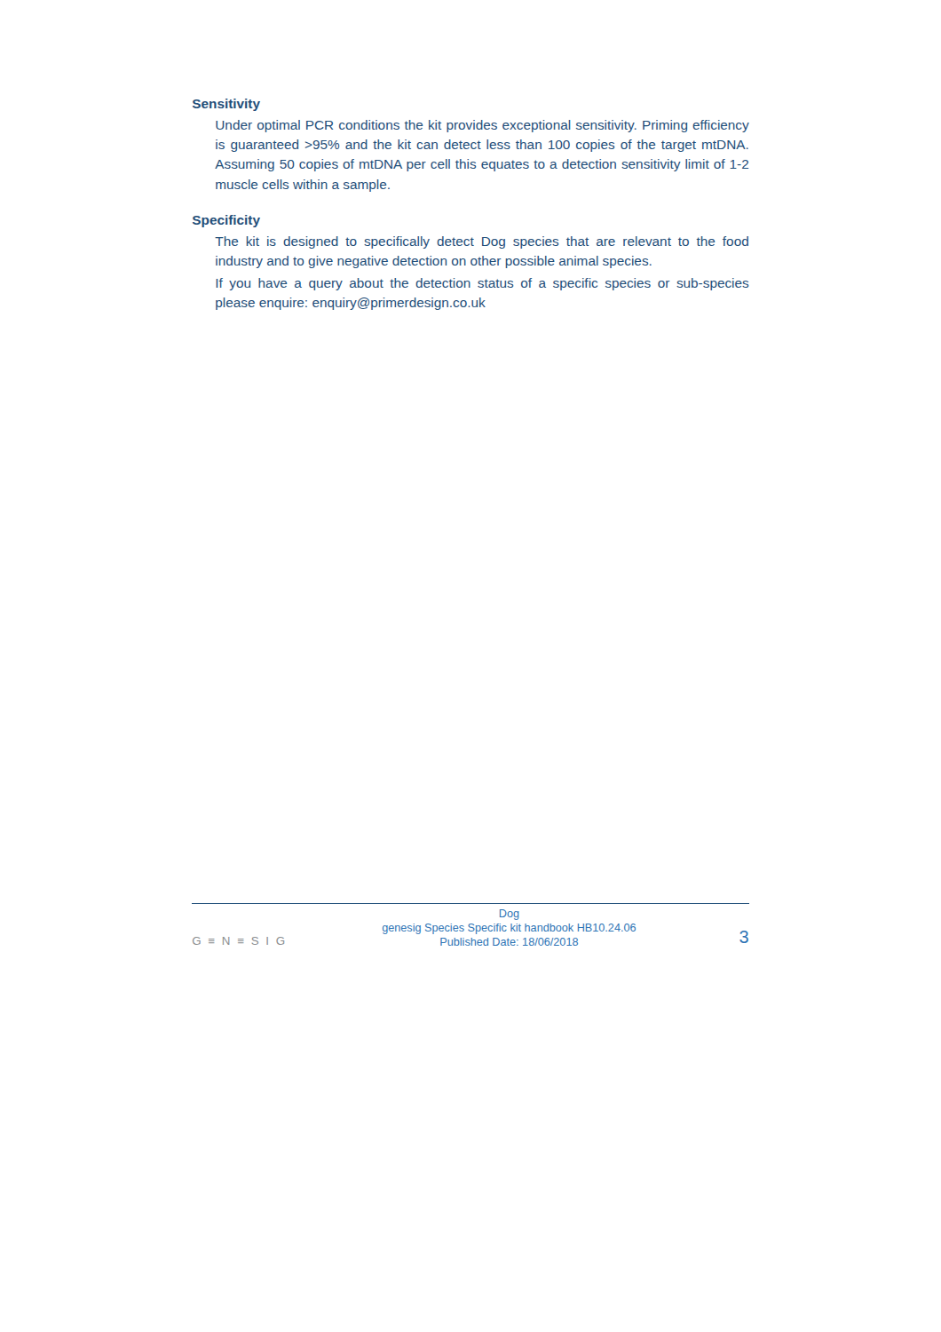Sensitivity
Under optimal PCR conditions the kit provides exceptional sensitivity. Priming efficiency is guaranteed >95% and the kit can detect less than 100 copies of the target mtDNA. Assuming 50 copies of mtDNA per cell this equates to a detection sensitivity limit of 1-2 muscle cells within a sample.
Specificity
The kit is designed to specifically detect Dog species that are relevant to the food industry and to give negative detection on other possible animal species.
If you have a query about the detection status of a specific species or sub-species please enquire: enquiry@primerdesign.co.uk
G ≡ N ≡ S I G
Dog
genesig Species Specific kit handbook HB10.24.06
Published Date: 18/06/2018
3